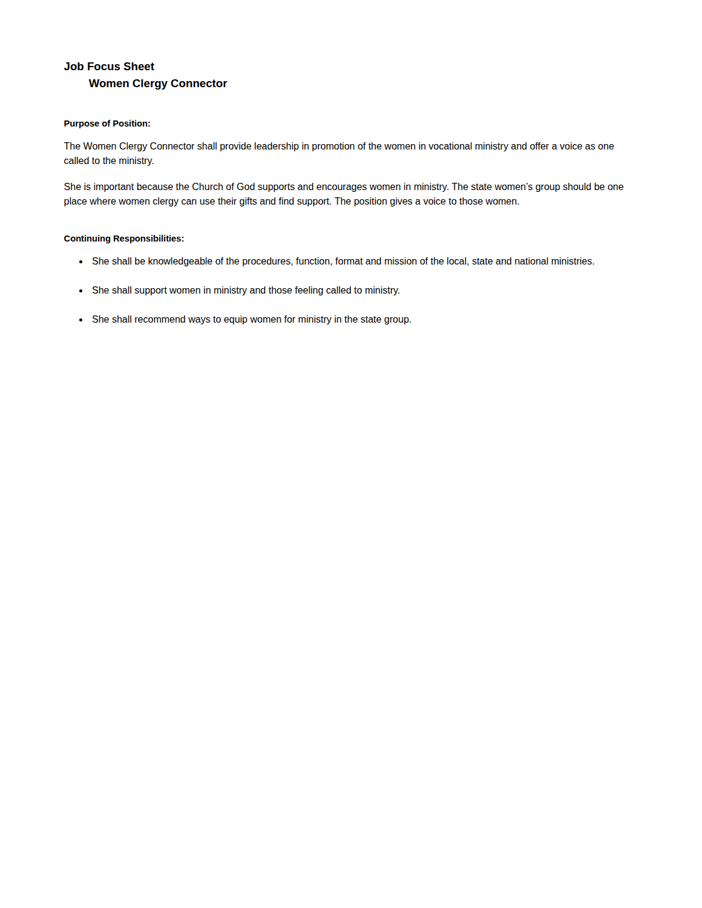Job Focus Sheet
Women Clergy Connector
Purpose of Position:
The Women Clergy Connector shall provide leadership in promotion of the women in vocational ministry and offer a voice as one called to the ministry.
She is important because the Church of God supports and encourages women in ministry. The state women’s group should be one place where women clergy can use their gifts and find support. The position gives a voice to those women.
Continuing Responsibilities:
She shall be knowledgeable of the procedures, function, format and mission of the local, state and national ministries.
She shall support women in ministry and those feeling called to ministry.
She shall recommend ways to equip women for ministry in the state group.